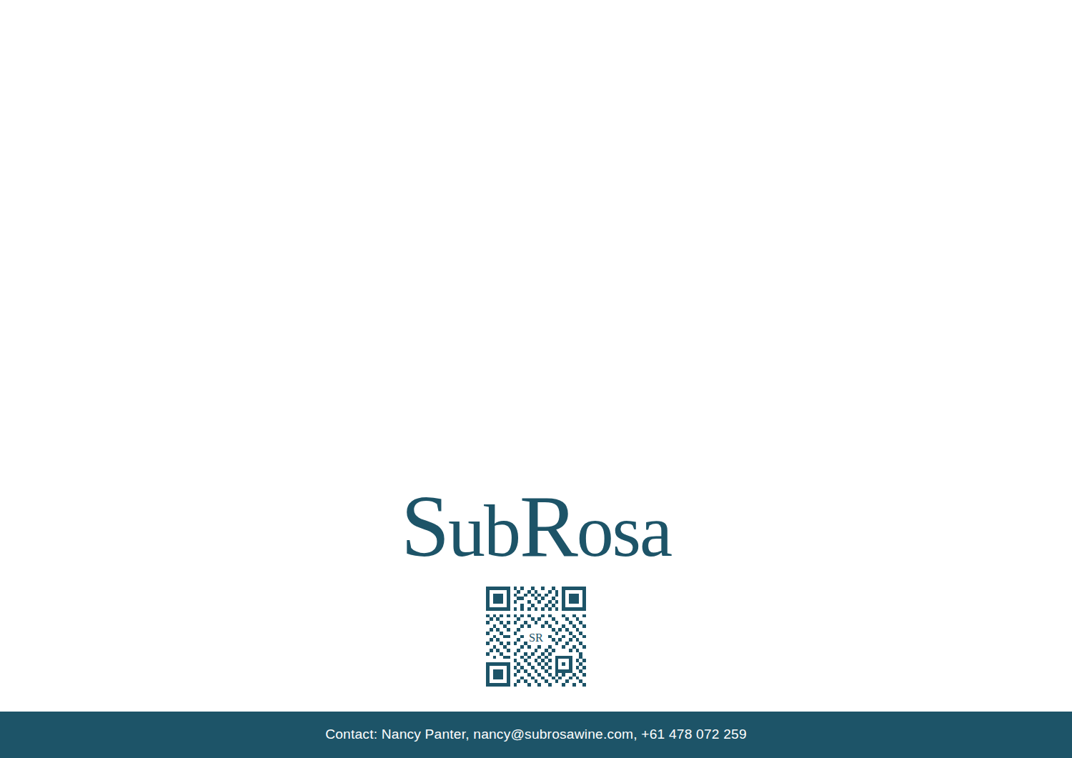SubRosa
SR
Contact: Nancy Panter, nancy@subrosawine.com, +61 478 072 259